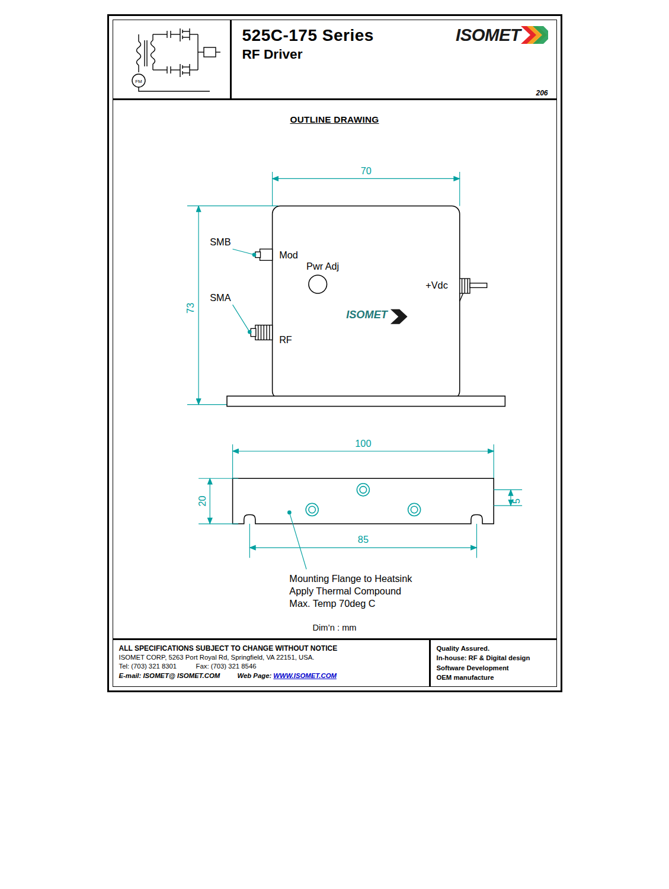FM
525C-175 Series
RF Driver
ISOMET
206
OUTLINE DRAWING
70 73 ISOMET SMB SMA Mod RF Pwr Adj +Vdc 100 20 5 85 Mounting Flange to Heatsink Apply Thermal Compound Max. Temp 70deg C
Dim’n : mm
ALL SPECIFICATIONS SUBJECT TO CHANGE WITHOUT NOTICE
ISOMET CORP, 5263 Port Royal Rd, Springfield, VA 22151, USA.
Tel: (703) 321 8301 Fax: (703) 321 8546
E-mail: ISOMET@ ISOMET.COM Web Page: WWW.ISOMET.COM
Quality Assured.
In-house: RF & Digital design
Software Development
OEM manufacture